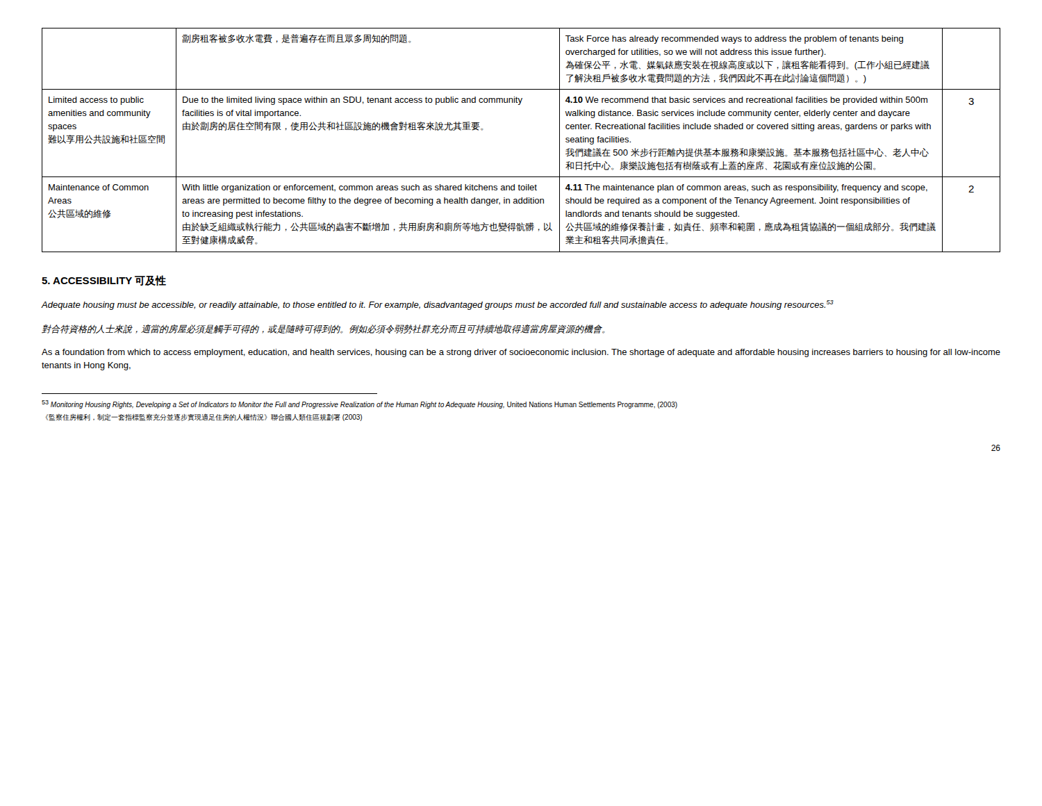| | 劏房租客被多收水電費，是普遍存在而且眾多周知的問題。 | Task Force has already recommended ways to address the problem of tenants being overcharged for utilities, so we will not address this issue further). 為確保公平，水電、媒氣錶應安裝在視線高度或以下，讓租客能看得到。(工作小組已經建議了解決租戶被多收水電費問題的方法，我們因此不再在此討論這個問題）。) | |
| Limited access to public amenities and community spaces 難以享用公共設施和社區空間 | Due to the limited living space within an SDU, tenant access to public and community facilities is of vital importance. 由於劏房的居住空間有限，使用公共和社區設施的機會對租客來說尤其重要。 | 4.10 We recommend that basic services and recreational facilities be provided within 500m walking distance. Basic services include community center, elderly center and daycare center. Recreational facilities include shaded or covered sitting areas, gardens or parks with seating facilities. 我們建議在 500 米步行距離內提供基本服務和康樂設施。基本服務包括社區中心、老人中心和日托中心。康樂設施包括有樹蔭或有上蓋的座席、花園或有座位設施的公園。 | 3 |
| Maintenance of Common Areas 公共區域的維修 | With little organization or enforcement, common areas such as shared kitchens and toilet areas are permitted to become filthy to the degree of becoming a health danger, in addition to increasing pest infestations. 由於缺乏組織或執行能力，公共區域的蟲害不斷增加，共用廚房和廁所等地方也變得骯髒，以至對健康構成威脅。 | 4.11 The maintenance plan of common areas, such as responsibility, frequency and scope, should be required as a component of the Tenancy Agreement. Joint responsibilities of landlords and tenants should be suggested. 公共區域的維修保養計畫，如責任、頻率和範圍，應成為租賃協議的一個組成部分。我們建議業主和租客共同承擔責任。 | 2 |
5. ACCESSIBILITY 可及性
Adequate housing must be accessible, or readily attainable, to those entitled to it. For example, disadvantaged groups must be accorded full and sustainable access to adequate housing resources.53
對合符資格的人士來說，適當的房屋必須是觸手可得的，或是隨時可得到的。例如必須令弱勢社群充分而且可持續地取得適當房屋資源的機會。
As a foundation from which to access employment, education, and health services, housing can be a strong driver of socioeconomic inclusion. The shortage of adequate and affordable housing increases barriers to housing for all low-income tenants in Hong Kong,
53 Monitoring Housing Rights, Developing a Set of Indicators to Monitor the Full and Progressive Realization of the Human Right to Adequate Housing, United Nations Human Settlements Programme, (2003)
《監察住房權利，制定一套指標監察充分並逐步實現適足住房的人權情況》聯合國人類住區規劃署 (2003)
26